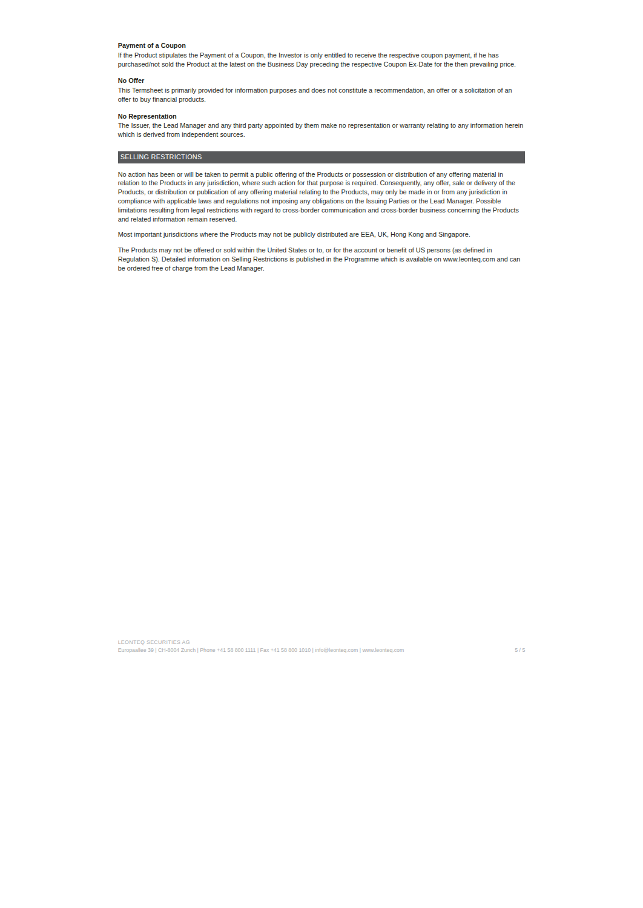Payment of a Coupon
If the Product stipulates the Payment of a Coupon, the Investor is only entitled to receive the respective coupon payment, if he has purchased/not sold the Product at the latest on the Business Day preceding the respective Coupon Ex-Date for the then prevailing price.
No Offer
This Termsheet is primarily provided for information purposes and does not constitute a recommendation, an offer or a solicitation of an offer to buy financial products.
No Representation
The Issuer, the Lead Manager and any third party appointed by them make no representation or warranty relating to any information herein which is derived from independent sources.
SELLING RESTRICTIONS
No action has been or will be taken to permit a public offering of the Products or possession or distribution of any offering material in relation to the Products in any jurisdiction, where such action for that purpose is required. Consequently, any offer, sale or delivery of the Products, or distribution or publication of any offering material relating to the Products, may only be made in or from any jurisdiction in compliance with applicable laws and regulations not imposing any obligations on the Issuing Parties or the Lead Manager. Possible limitations resulting from legal restrictions with regard to cross-border communication and cross-border business concerning the Products and related information remain reserved.
Most important jurisdictions where the Products may not be publicly distributed are EEA, UK, Hong Kong and Singapore.
The Products may not be offered or sold within the United States or to, or for the account or benefit of US persons (as defined in Regulation S). Detailed information on Selling Restrictions is published in the Programme which is available on www.leonteq.com and can be ordered free of charge from the Lead Manager.
LEONTEQ SECURITIES AG
Europaallee 39 | CH-8004 Zurich | Phone +41 58 800 1111 | Fax +41 58 800 1010 | info@leonteq.com | www.leonteq.com 5 / 5